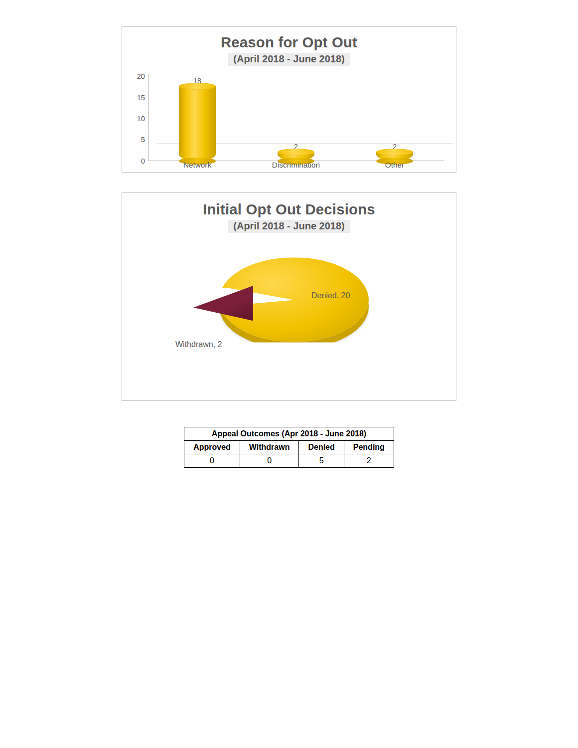Reason for Opt Out (April 2018 - June 2018)
20 15 10 5 0
18
2
2
Network Discrimination Other
Initial Opt Out Decisions (April 2018 - June 2018)
Denied, 20
Withdrawn, 2
Appeal Outcomes (Apr 2018 - June 2018)
| Approved | Withdrawn | Denied | Pending |
| --- | --- | --- | --- |
| 0 | 0 | 5 | 2 |